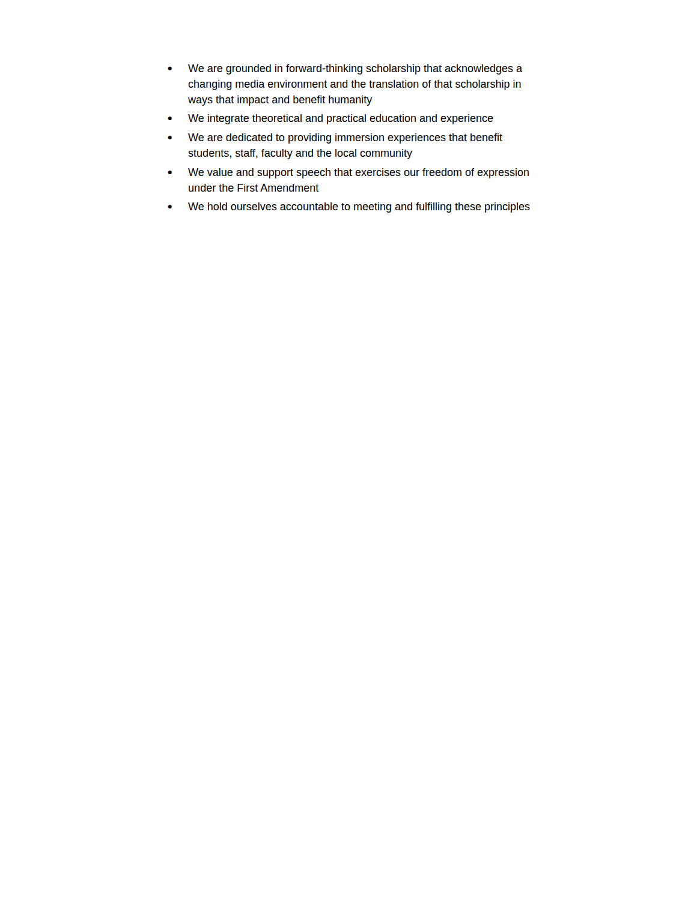We are grounded in forward-thinking scholarship that acknowledges a changing media environment and the translation of that scholarship in ways that impact and benefit humanity
We integrate theoretical and practical education and experience
We are dedicated to providing immersion experiences that benefit students, staff, faculty and the local community
We value and support speech that exercises our freedom of expression under the First Amendment
We hold ourselves accountable to meeting and fulfilling these principles